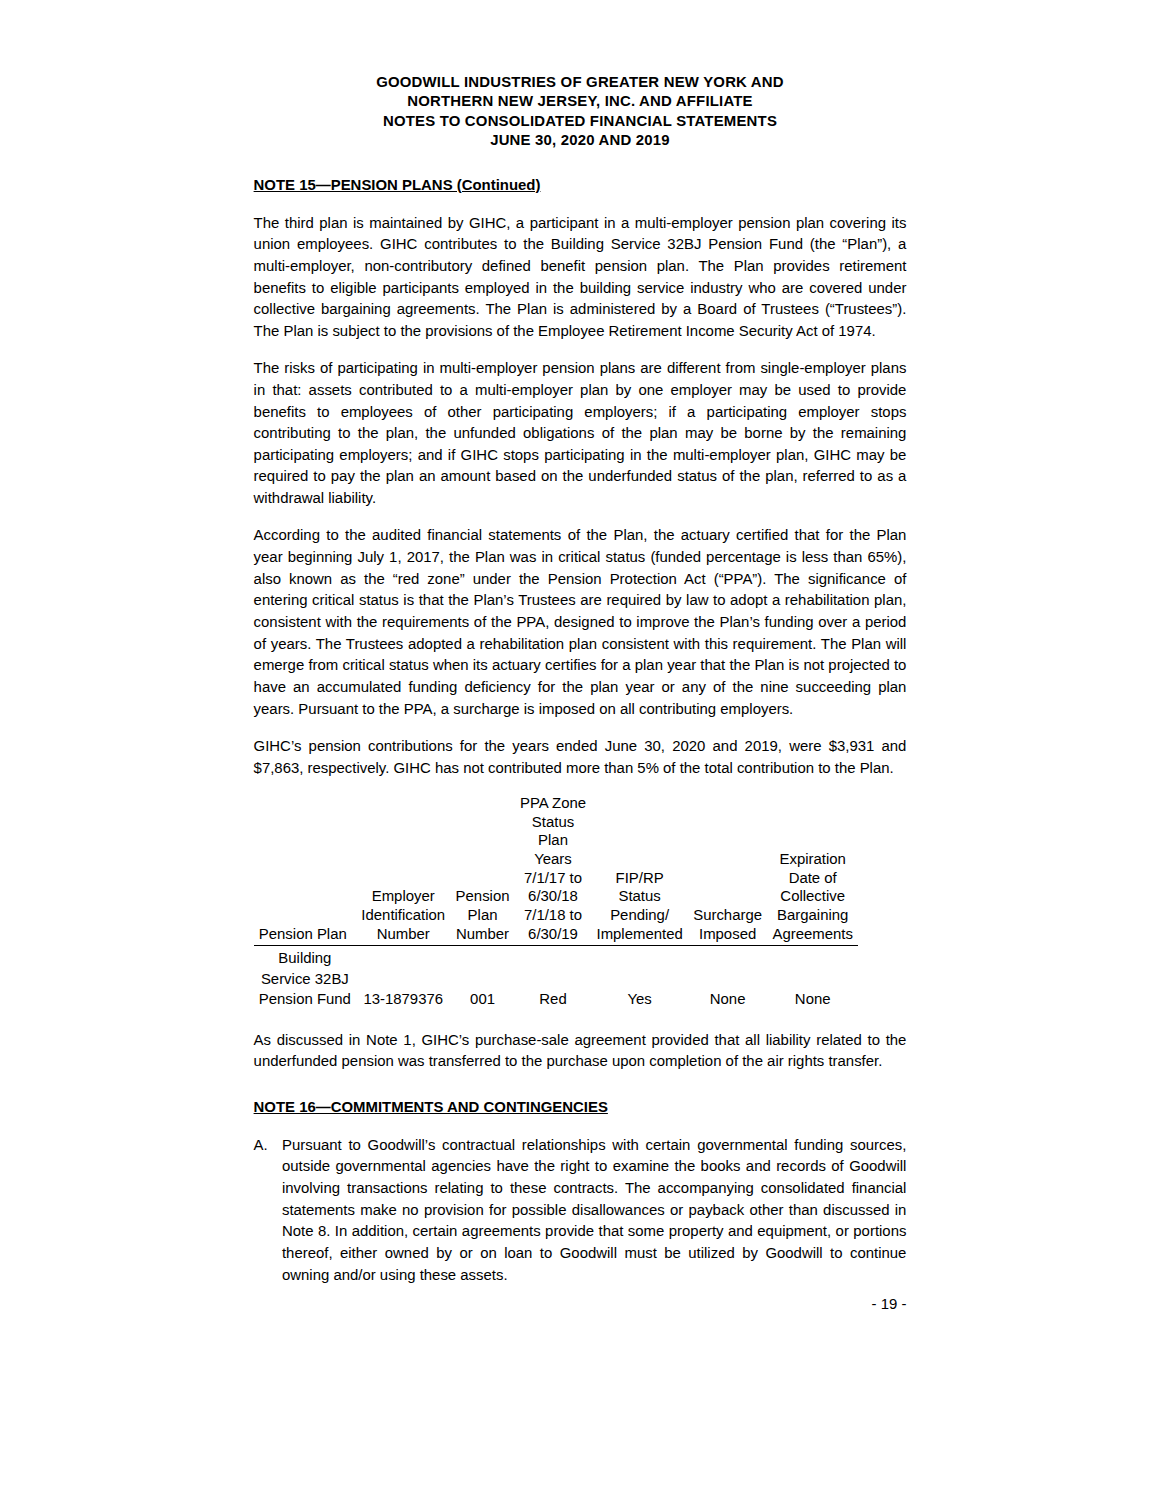GOODWILL INDUSTRIES OF GREATER NEW YORK AND
NORTHERN NEW JERSEY, INC. AND AFFILIATE
NOTES TO CONSOLIDATED FINANCIAL STATEMENTS
JUNE 30, 2020 AND 2019
NOTE 15—PENSION PLANS (Continued)
The third plan is maintained by GIHC, a participant in a multi-employer pension plan covering its union employees. GIHC contributes to the Building Service 32BJ Pension Fund (the “Plan”), a multi-employer, non-contributory defined benefit pension plan. The Plan provides retirement benefits to eligible participants employed in the building service industry who are covered under collective bargaining agreements. The Plan is administered by a Board of Trustees (“Trustees”). The Plan is subject to the provisions of the Employee Retirement Income Security Act of 1974.
The risks of participating in multi-employer pension plans are different from single-employer plans in that: assets contributed to a multi-employer plan by one employer may be used to provide benefits to employees of other participating employers; if a participating employer stops contributing to the plan, the unfunded obligations of the plan may be borne by the remaining participating employers; and if GIHC stops participating in the multi-employer plan, GIHC may be required to pay the plan an amount based on the underfunded status of the plan, referred to as a withdrawal liability.
According to the audited financial statements of the Plan, the actuary certified that for the Plan year beginning July 1, 2017, the Plan was in critical status (funded percentage is less than 65%), also known as the “red zone” under the Pension Protection Act (“PPA”). The significance of entering critical status is that the Plan’s Trustees are required by law to adopt a rehabilitation plan, consistent with the requirements of the PPA, designed to improve the Plan’s funding over a period of years. The Trustees adopted a rehabilitation plan consistent with this requirement. The Plan will emerge from critical status when its actuary certifies for a plan year that the Plan is not projected to have an accumulated funding deficiency for the plan year or any of the nine succeeding plan years. Pursuant to the PPA, a surcharge is imposed on all contributing employers.
GIHC’s pension contributions for the years ended June 30, 2020 and 2019, were $3,931 and $7,863, respectively. GIHC has not contributed more than 5% of the total contribution to the Plan.
| | | | PPA Zone | | | |
| --- | --- | --- | --- | --- | --- | --- |
| | | | Status | | | |
| | | | Plan | | | |
| | | | Years | | | Expiration |
| | | | 7/1/17 to | FIP/RP | | Date of |
| | Employer | Pension | 6/30/18 | Status | | Collective |
| | Identification | Plan | 7/1/18 to | Pending/ | Surcharge | Bargaining |
| Pension Plan | Number | Number | 6/30/19 | Implemented | Imposed | Agreements |
| Building | | | | | | |
| Service 32BJ | | | | | | |
| Pension Fund | 13-1879376 | 001 | Red | Yes | None | None |
As discussed in Note 1, GIHC’s purchase-sale agreement provided that all liability related to the underfunded pension was transferred to the purchase upon completion of the air rights transfer.
NOTE 16—COMMITMENTS AND CONTINGENCIES
Pursuant to Goodwill’s contractual relationships with certain governmental funding sources, outside governmental agencies have the right to examine the books and records of Goodwill involving transactions relating to these contracts. The accompanying consolidated financial statements make no provision for possible disallowances or payback other than discussed in Note 8. In addition, certain agreements provide that some property and equipment, or portions thereof, either owned by or on loan to Goodwill must be utilized by Goodwill to continue owning and/or using these assets.
- 19 -